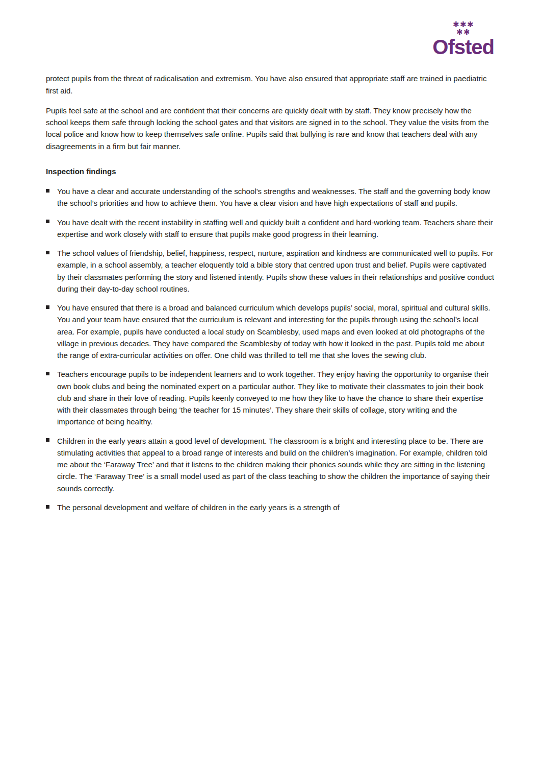✱✱✱
✱✱
Ofsted
protect pupils from the threat of radicalisation and extremism. You have also ensured that appropriate staff are trained in paediatric first aid.
Pupils feel safe at the school and are confident that their concerns are quickly dealt with by staff. They know precisely how the school keeps them safe through locking the school gates and that visitors are signed in to the school. They value the visits from the local police and know how to keep themselves safe online. Pupils said that bullying is rare and know that teachers deal with any disagreements in a firm but fair manner.
Inspection findings
You have a clear and accurate understanding of the school’s strengths and weaknesses. The staff and the governing body know the school’s priorities and how to achieve them. You have a clear vision and have high expectations of staff and pupils.
You have dealt with the recent instability in staffing well and quickly built a confident and hard-working team. Teachers share their expertise and work closely with staff to ensure that pupils make good progress in their learning.
The school values of friendship, belief, happiness, respect, nurture, aspiration and kindness are communicated well to pupils. For example, in a school assembly, a teacher eloquently told a bible story that centred upon trust and belief. Pupils were captivated by their classmates performing the story and listened intently. Pupils show these values in their relationships and positive conduct during their day-to-day school routines.
You have ensured that there is a broad and balanced curriculum which develops pupils’ social, moral, spiritual and cultural skills. You and your team have ensured that the curriculum is relevant and interesting for the pupils through using the school’s local area. For example, pupils have conducted a local study on Scamblesby, used maps and even looked at old photographs of the village in previous decades. They have compared the Scamblesby of today with how it looked in the past. Pupils told me about the range of extra-curricular activities on offer. One child was thrilled to tell me that she loves the sewing club.
Teachers encourage pupils to be independent learners and to work together. They enjoy having the opportunity to organise their own book clubs and being the nominated expert on a particular author. They like to motivate their classmates to join their book club and share in their love of reading. Pupils keenly conveyed to me how they like to have the chance to share their expertise with their classmates through being ‘the teacher for 15 minutes’. They share their skills of collage, story writing and the importance of being healthy.
Children in the early years attain a good level of development. The classroom is a bright and interesting place to be. There are stimulating activities that appeal to a broad range of interests and build on the children’s imagination. For example, children told me about the ‘Faraway Tree’ and that it listens to the children making their phonics sounds while they are sitting in the listening circle. The ‘Faraway Tree’ is a small model used as part of the class teaching to show the children the importance of saying their sounds correctly.
The personal development and welfare of children in the early years is a strength of